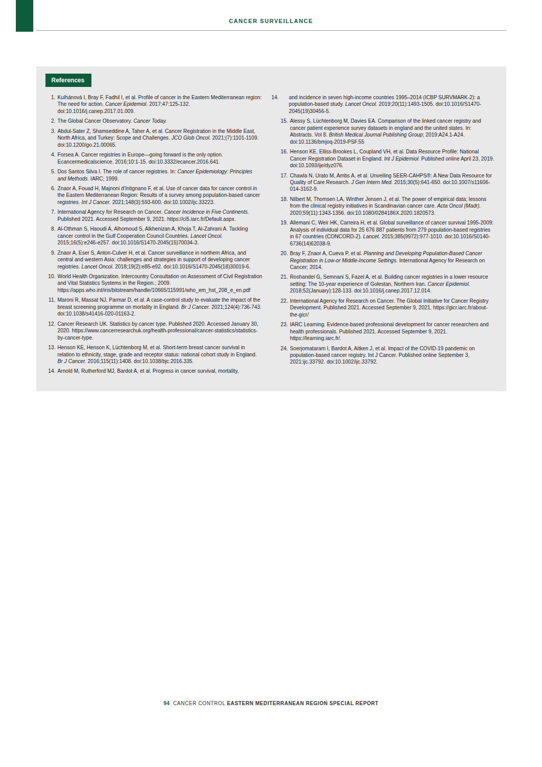Cancer Surveillance
References
Kulhánová I, Bray F, Fadhil I, et al. Profile of cancer in the Eastern Mediterranean region: The need for action. Cancer Epidemiol. 2017;47:125-132. doi:10.1016/j.canep.2017.01.009.
The Global Cancer Observatory. Cancer Today.
Abdul-Sater Z, Shamseddine A, Taher A, et al. Cancer Registration in the Middle East, North Africa, and Turkey: Scope and Challenges. JCO Glob Oncol. 2021;(7):1101-1109. doi:10.1200/go.21.00065.
Forsea A. Cancer registries in Europe—going forward is the only option. Ecancermedicalscience. 2016;10:1-15. doi:10.3332/ecancer.2016.641.
Dos Santos Silva I. The role of cancer registries. In: Cancer Epidemiology: Principles and Methods. IARC; 1999.
Znaor A, Fouad H, Majnoni d'Intignano F, et al. Use of cancer data for cancer control in the Eastern Mediterranean Region: Results of a survey among population-based cancer registries. Int J Cancer. 2021;148(3):593-600. doi:10.1002/ijc.33223.
International Agency for Research on Cancer. Cancer Incidence in Five Continents. Published 2021. Accessed September 9, 2021. https://ci5.iarc.fr/Default.aspx.
Al-Othman S, Haoudi A, Alhomoud S, Alkhenizan A, Khoja T, Al-Zahrani A. Tackling cancer control in the Gulf Cooperation Council Countries. Lancet Oncol. 2015;16(5):e246-e257. doi:10.1016/S1470-2045(15)70034-3.
Znaor A, Eser S, Anton-Culver H, et al. Cancer surveillance in northern Africa, and central and western Asia: challenges and strategies in support of developing cancer registries. Lancet Oncol. 2018;19(2):e85-e92. doi:10.1016/S1470-2045(18)30019-6.
World Health Organization. Intercountry Consultation on Assessment of Civil Registration and Vital Statistics Systems in the Region.; 2009. https://apps.who.int/iris/bitstream/handle/10665/115991/who_em_hst_208_e_en.pdf
Maroni R, Massat NJ, Parmar D, et al. A case-control study to evaluate the impact of the breast screening programme on mortality in England. Br J Cancer. 2021;124(4):736-743. doi:10.1038/s41416-020-01163-2.
Cancer Research UK. Statistics by cancer type. Published 2020. Accessed January 30, 2020. https://www.cancerresearchuk.org/health-professional/cancer-statistics/statistics-by-cancer-type.
Henson KE, Henson K, Lüchtenborg M, et al. Short-term breast cancer survival in relation to ethnicity, stage, grade and receptor status: national cohort study in England. Br J Cancer. 2016;115(11):1408. doi:10.1038/bjc.2016.335.
Arnold M, Rutherford MJ, Bardot A, et al. Progress in cancer survival, mortality,
and incidence in seven high-income countries 1995–2014 (ICBP SURVMARK-2): a population-based study. Lancet Oncol. 2019;20(11):1493-1505. doi:10.1016/S1470-2045(19)30456-5.
Alessy S, Lüchtenborg M, Davies EA. Comparison of the linked cancer registry and cancer patient experience survey datasets in england and the united states. In: Abstracts. Vol 8. British Medical Journal Publishing Group; 2019:A24.1-A24. doi:10.1136/bmjoq-2019-PSF.55
Henson KE, Elliss-Brookes L, Coupland VH, et al. Data Resource Profile: National Cancer Registration Dataset in England. Int J Epidemiol. Published online April 23, 2019. doi:10.1093/ije/dyz076.
Chawla N, Urato M, Ambs A, et al. Unveiling SEER-CAHPS®: A New Data Resource for Quality of Care Research. J Gen Intern Med. 2015;30(5):641-650. doi:10.1007/s11606-014-3162-9.
Nilbert M, Thomsen LA, Winther Jensen J, et al. The power of empirical data; lessons from the clinical registry initiatives in Scandinavian cancer care. Acta Oncol (Madr). 2020;59(11):1343-1356. doi:10.1080/0284186X.2020.1820573.
Allemani C, Weir HK, Carreira H, et al. Global surveillance of cancer survival 1995-2009: Analysis of individual data for 25 676 887 patients from 279 population-based registries in 67 countries (CONCORD-2). Lancet. 2015;385(9972):977-1010. doi:10.1016/S0140-6736(14)62038-9.
Bray F, Znaor A, Cueva P, et al. Planning and Developing Population-Based Cancer Registration in Low-or Middle-Income Settings. International Agency for Research on Cancer; 2014.
Roshandel G, Semnani S, Fazel A, et al. Building cancer registries in a lower resource setting: The 10-year experience of Golestan, Northern Iran. Cancer Epidemiol. 2018;52(January):128-133. doi:10.1016/j.canep.2017.12.014.
International Agency for Research on Cancer. The Global Initiative for Cancer Registry Development. Published 2021. Accessed September 9, 2021. https://gicr.iarc.fr/about-the-gicr/
IARC Learning. Evidence-based professional development for cancer researchers and health professionals. Published 2021. Accessed September 9, 2021. https://learning.iarc.fr/.
Soerjomataram I, Bardot A, Aitken J, et al. Impact of the COVID-19 pandemic on population-based cancer registry. Int J Cancer. Published online September 3, 2021:ijc.33792. doi:10.1002/ijc.33792.
94 CANCER CONTROL EASTERN MEDITERRANEAN REGION SPECIAL REPORT